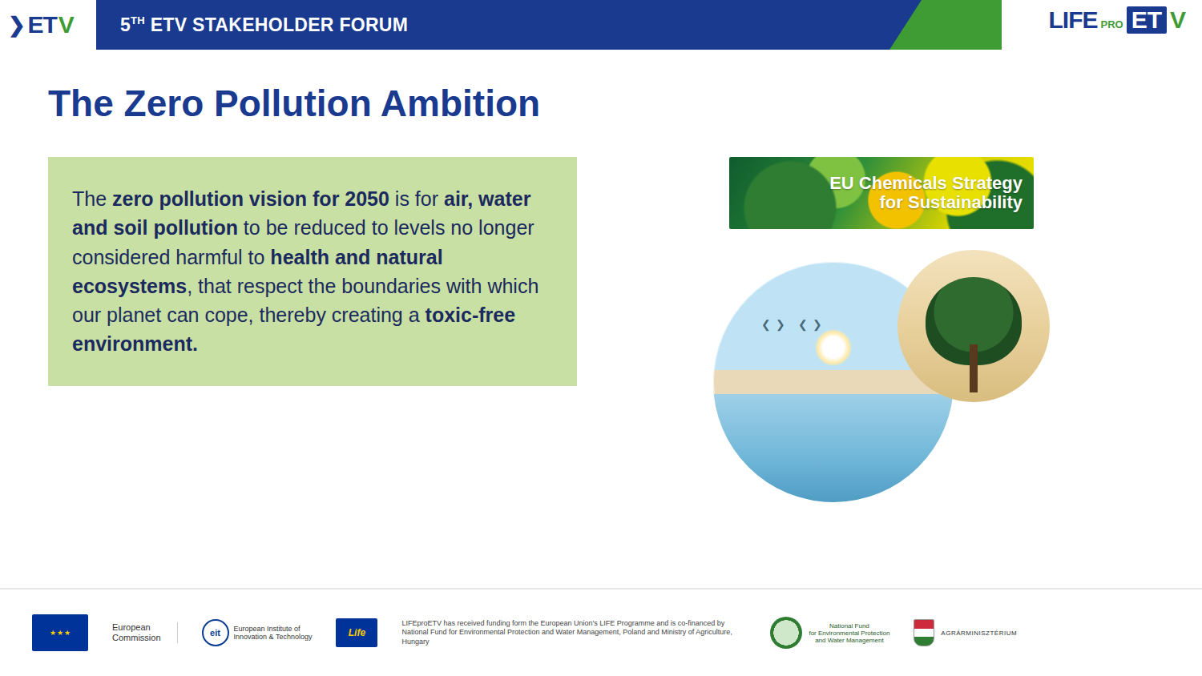❯ ETV
5TH ETV STAKEHOLDER FORUM
LIFE PRO ET V
The Zero Pollution Ambition
The zero pollution vision for 2050 is for air, water and soil pollution to be reduced to levels no longer considered harmful to health and natural ecosystems, that respect the boundaries with which our planet can cope, thereby creating a toxic-free environment.
EU Chemicals Strategy
for Sustainability
❮❯ ❮❯
★★★
European
Commission
eit
European Institute of
Innovation & Technology
Life
LIFEproETV has received funding form the European Union's LIFE Programme and is co-financed by National Fund for Environmental Protection and Water Management, Poland and Ministry of Agriculture, Hungary
National Fund
for Environmental Protection
and Water Management
AGRÁRMINISZTÉRIUM